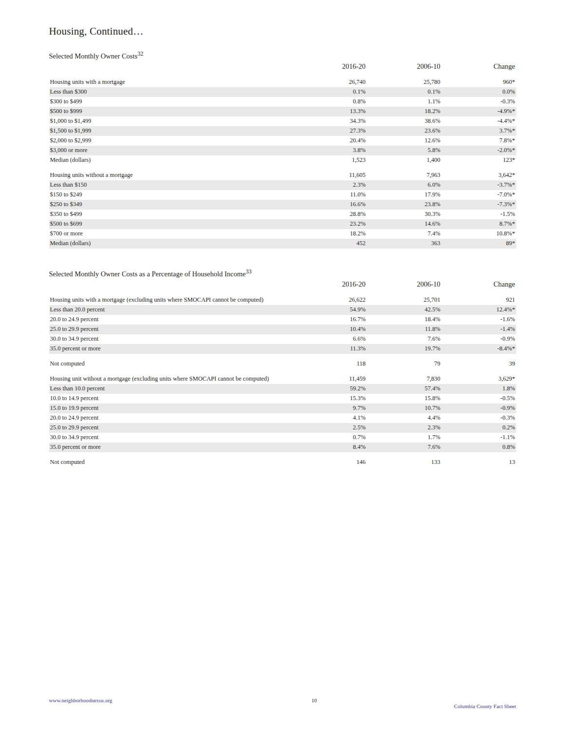Housing, Continued…
Selected Monthly Owner Costs 32
| | 2016-20 | 2006-10 | Change |
| --- | --- | --- | --- |
| Housing units with a mortgage | 26,740 | 25,780 | 960* |
| Less than $300 | 0.1% | 0.1% | 0.0% |
| $300 to $499 | 0.8% | 1.1% | -0.3% |
| $500 to $999 | 13.3% | 18.2% | -4.9%* |
| $1,000 to $1,499 | 34.3% | 38.6% | -4.4%* |
| $1,500 to $1,999 | 27.3% | 23.6% | 3.7%* |
| $2,000 to $2,999 | 20.4% | 12.6% | 7.8%* |
| $3,000 or more | 3.8% | 5.8% | -2.0%* |
| Median (dollars) | 1,523 | 1,400 | 123* |
| Housing units without a mortgage | 11,605 | 7,963 | 3,642* |
| Less than $150 | 2.3% | 6.0% | -3.7%* |
| $150 to $249 | 11.0% | 17.9% | -7.0%* |
| $250 to $349 | 16.6% | 23.8% | -7.3%* |
| $350 to $499 | 28.8% | 30.3% | -1.5% |
| $500 to $699 | 23.2% | 14.6% | 8.7%* |
| $700 or more | 18.2% | 7.4% | 10.8%* |
| Median (dollars) | 452 | 363 | 89* |
Selected Monthly Owner Costs as a Percentage of Household Income 33
| | 2016-20 | 2006-10 | Change |
| --- | --- | --- | --- |
| Housing units with a mortgage (excluding units where SMOCAPI cannot be computed) | 26,622 | 25,701 | 921 |
| Less than 20.0 percent | 54.9% | 42.5% | 12.4%* |
| 20.0 to 24.9 percent | 16.7% | 18.4% | -1.6% |
| 25.0 to 29.9 percent | 10.4% | 11.8% | -1.4% |
| 30.0 to 34.9 percent | 6.6% | 7.6% | -0.9% |
| 35.0 percent or more | 11.3% | 19.7% | -8.4%* |
| Not computed | 118 | 79 | 39 |
| Housing unit without a mortgage (excluding units where SMOCAPI cannot be computed) | 11,459 | 7,830 | 3,629* |
| Less than 10.0 percent | 59.2% | 57.4% | 1.8% |
| 10.0 to 14.9 percent | 15.3% | 15.8% | -0.5% |
| 15.0 to 19.9 percent | 9.7% | 10.7% | -0.9% |
| 20.0 to 24.9 percent | 4.1% | 4.4% | -0.3% |
| 25.0 to 29.9 percent | 2.5% | 2.3% | 0.2% |
| 30.0 to 34.9 percent | 0.7% | 1.7% | -1.1% |
| 35.0 percent or more | 8.4% | 7.6% | 0.8% |
| Not computed | 146 | 133 | 13 |
www.neighborhoodnexus.org
10
Columbia County Fact Sheet